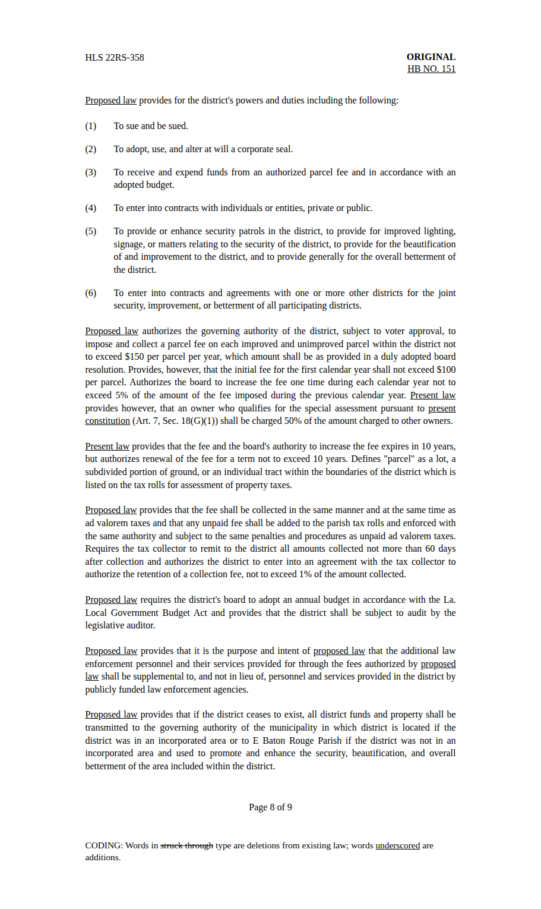HLS 22RS-358
ORIGINAL
HB NO. 151
Proposed law provides for the district's powers and duties including the following:
(1)
To sue and be sued.
(2)
To adopt, use, and alter at will a corporate seal.
(3)
To receive and expend funds from an authorized parcel fee and in accordance with an adopted budget.
(4)
To enter into contracts with individuals or entities, private or public.
(5)
To provide or enhance security patrols in the district, to provide for improved lighting, signage, or matters relating to the security of the district, to provide for the beautification of and improvement to the district, and to provide generally for the overall betterment of the district.
(6)
To enter into contracts and agreements with one or more other districts for the joint security, improvement, or betterment of all participating districts.
Proposed law authorizes the governing authority of the district, subject to voter approval, to impose and collect a parcel fee on each improved and unimproved parcel within the district not to exceed $150 per parcel per year, which amount shall be as provided in a duly adopted board resolution. Provides, however, that the initial fee for the first calendar year shall not exceed $100 per parcel. Authorizes the board to increase the fee one time during each calendar year not to exceed 5% of the amount of the fee imposed during the previous calendar year. Present law provides however, that an owner who qualifies for the special assessment pursuant to present constitution (Art. 7, Sec. 18(G)(1)) shall be charged 50% of the amount charged to other owners.
Present law provides that the fee and the board's authority to increase the fee expires in 10 years, but authorizes renewal of the fee for a term not to exceed 10 years. Defines "parcel" as a lot, a subdivided portion of ground, or an individual tract within the boundaries of the district which is listed on the tax rolls for assessment of property taxes.
Proposed law provides that the fee shall be collected in the same manner and at the same time as ad valorem taxes and that any unpaid fee shall be added to the parish tax rolls and enforced with the same authority and subject to the same penalties and procedures as unpaid ad valorem taxes. Requires the tax collector to remit to the district all amounts collected not more than 60 days after collection and authorizes the district to enter into an agreement with the tax collector to authorize the retention of a collection fee, not to exceed 1% of the amount collected.
Proposed law requires the district's board to adopt an annual budget in accordance with the La. Local Government Budget Act and provides that the district shall be subject to audit by the legislative auditor.
Proposed law provides that it is the purpose and intent of proposed law that the additional law enforcement personnel and their services provided for through the fees authorized by proposed law shall be supplemental to, and not in lieu of, personnel and services provided in the district by publicly funded law enforcement agencies.
Proposed law provides that if the district ceases to exist, all district funds and property shall be transmitted to the governing authority of the municipality in which district is located if the district was in an incorporated area or to E Baton Rouge Parish if the district was not in an incorporated area and used to promote and enhance the security, beautification, and overall betterment of the area included within the district.
Page 8 of 9
CODING: Words in struck through type are deletions from existing law; words underscored are additions.